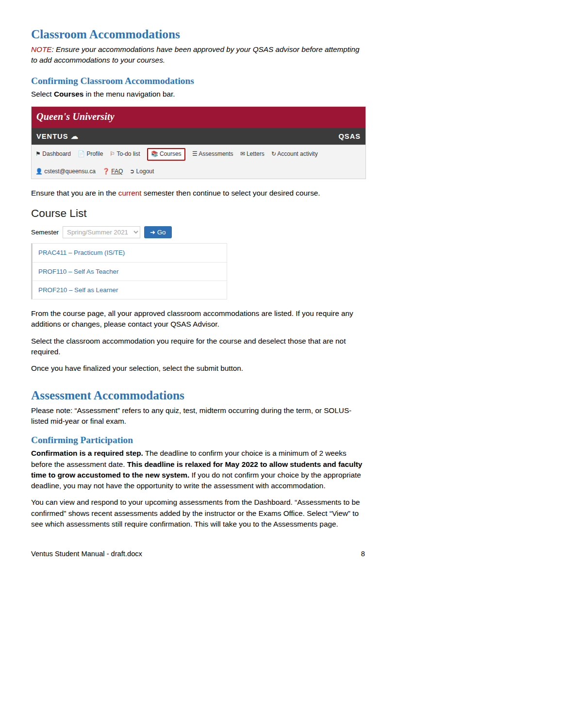Classroom Accommodations
NOTE: Ensure your accommodations have been approved by your QSAS advisor before attempting to add accommodations to your courses.
Confirming Classroom Accommodations
Select Courses in the menu navigation bar.
Queen's University
VENTUS ☁ QSAS
⚑ Dashboard 📄 Profile ⚐ To-do list 📚 Courses ☰ Assessments ✉ Letters ↻ Account activity 👤 cstest@queensu.ca ❓ FAQ ➲ Logout
Ensure that you are in the current semester then continue to select your desired course.
Course List
Semester Spring/Summer 2021 ➜ Go
PRAC411 – Practicum (IS/TE)
PROF110 – Self As Teacher
PROF210 – Self as Learner
From the course page, all your approved classroom accommodations are listed. If you require any additions or changes, please contact your QSAS Advisor.
Select the classroom accommodation you require for the course and deselect those that are not required.
Once you have finalized your selection, select the submit button.
Assessment Accommodations
Please note: “Assessment” refers to any quiz, test, midterm occurring during the term, or SOLUS-listed mid-year or final exam.
Confirming Participation
Confirmation is a required step. The deadline to confirm your choice is a minimum of 2 weeks before the assessment date. This deadline is relaxed for May 2022 to allow students and faculty time to grow accustomed to the new system. If you do not confirm your choice by the appropriate deadline, you may not have the opportunity to write the assessment with accommodation.
You can view and respond to your upcoming assessments from the Dashboard. “Assessments to be confirmed” shows recent assessments added by the instructor or the Exams Office. Select “View” to see which assessments still require confirmation. This will take you to the Assessments page.
Ventus Student Manual - draft.docx 8